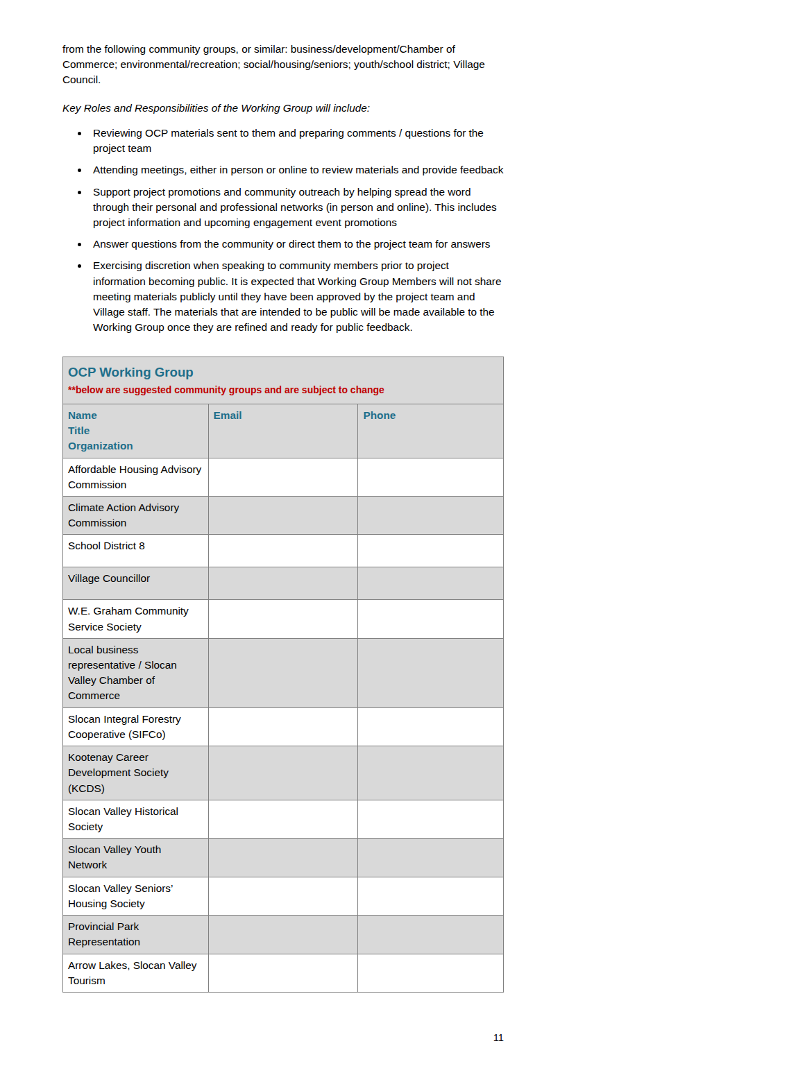from the following community groups, or similar: business/development/Chamber of Commerce; environmental/recreation; social/housing/seniors; youth/school district; Village Council.
Key Roles and Responsibilities of the Working Group will include:
Reviewing OCP materials sent to them and preparing comments / questions for the project team
Attending meetings, either in person or online to review materials and provide feedback
Support project promotions and community outreach by helping spread the word through their personal and professional networks (in person and online). This includes project information and upcoming engagement event promotions
Answer questions from the community or direct them to the project team for answers
Exercising discretion when speaking to community members prior to project information becoming public. It is expected that Working Group Members will not share meeting materials publicly until they have been approved by the project team and Village staff. The materials that are intended to be public will be made available to the Working Group once they are refined and ready for public feedback.
| OCP Working Group **below are suggested community groups and are subject to change |
| Name Title Organization | Email | Phone |
| Affordable Housing Advisory Commission | | |
| Climate Action Advisory Commission | | |
| School District 8 | | |
| Village Councillor | | |
| W.E. Graham Community Service Society | | |
| Local business representative / Slocan Valley Chamber of Commerce | | |
| Slocan Integral Forestry Cooperative (SIFCo) | | |
| Kootenay Career Development Society (KCDS) | | |
| Slocan Valley Historical Society | | |
| Slocan Valley Youth Network | | |
| Slocan Valley Seniors’ Housing Society | | |
| Provincial Park Representation | | |
| Arrow Lakes, Slocan Valley Tourism | | |
11